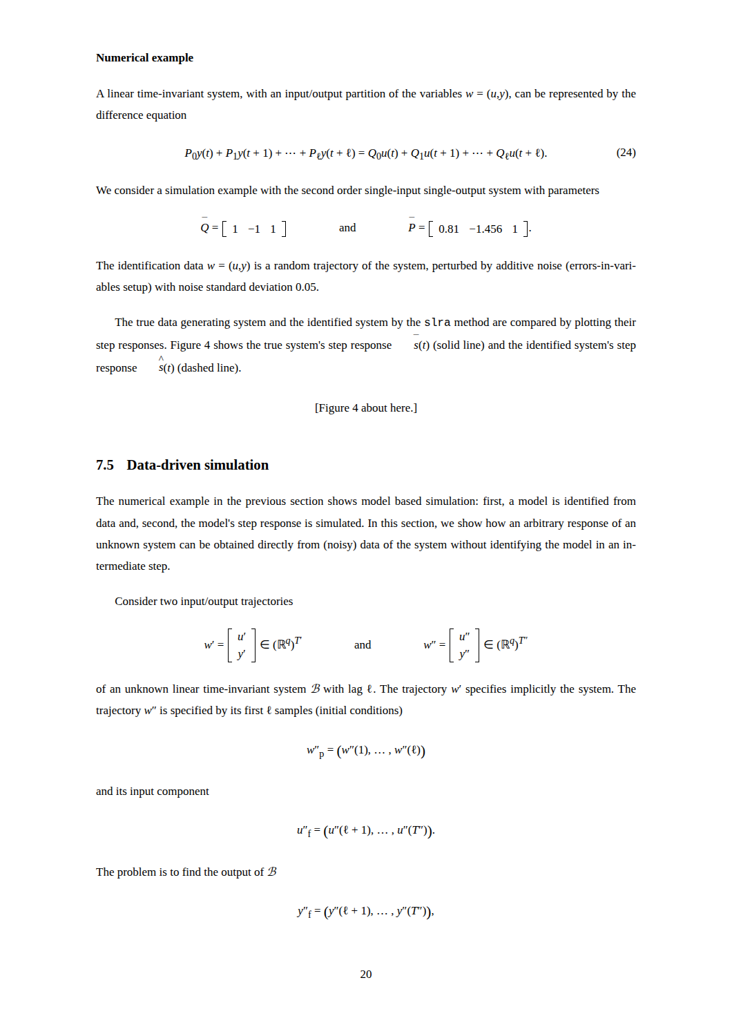Numerical example
A linear time-invariant system, with an input/output partition of the variables w = (u,y), can be represented by the difference equation
P0y(t) + P1y(t + 1) + ⋯ + Pℓy(t + ℓ) = Q0u(t) + Q1u(t + 1) + ⋯ + Qℓu(t + ℓ). (24)
We consider a simulation example with the second order single-input single-output system with parameters
¯Q =
| 1 | −1 | 1 |
and ¯P =
| 0.81 | −1.456 | 1 |
.
The identification data w = (u,y) is a random trajectory of the system, perturbed by additive noise (errors-in-variables setup) with noise standard deviation 0.05.
The true data generating system and the identified system by the slra method are compared by plotting their step responses. Figure 4 shows the true system's step response ¯s(t) (solid line) and the identified system's step response ^s(t) (dashed line).
[Figure 4 about here.]
7.5 Data-driven simulation
The numerical example in the previous section shows model based simulation: first, a model is identified from data and, second, the model's step response is simulated. In this section, we show how an arbitrary response of an unknown system can be obtained directly from (noisy) data of the system without identifying the model in an intermediate step.
Consider two input/output trajectories
w′ =
| u ′ |
| y ′ |
∈ (ℝq)T′ and w″ =
| u ″ |
| y ″ |
∈ (ℝq)T″
of an unknown linear time-invariant system ℬ with lag ℓ. The trajectory w′ specifies implicitly the system. The trajectory w″ is specified by its first ℓ samples (initial conditions)
w″p = (w″(1), … , w″(ℓ))
and its input component
u″f = (u″(ℓ + 1), … , u″(T″)).
The problem is to find the output of ℬ
y″f = (y″(ℓ + 1), … , y″(T″)),
20